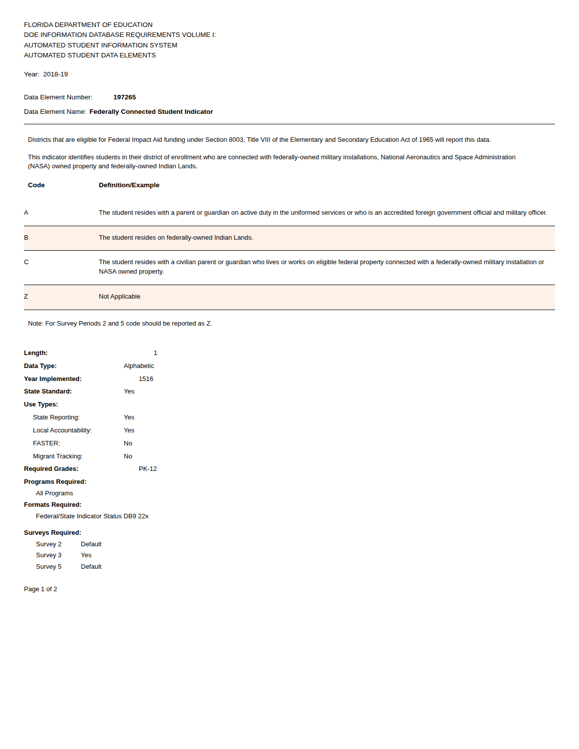FLORIDA DEPARTMENT OF EDUCATION
DOE INFORMATION DATABASE REQUIREMENTS VOLUME I:
AUTOMATED STUDENT INFORMATION SYSTEM
AUTOMATED STUDENT DATA ELEMENTS
Year: 2018-19
Data Element Number: 197265
Data Element Name: Federally Connected Student Indicator
Districts that are eligible for Federal Impact Aid funding under Section 8003, Title VIII of the Elementary and Secondary Education Act of 1965 will report this data.
This indicator identifies students in their district of enrollment who are connected with federally-owned military installations, National Aeronautics and Space Administration (NASA) owned property and federally-owned Indian Lands.
| Code | Definition/Example |
| --- | --- |
| A | The student resides with a parent or guardian on active duty in the uniformed services or who is an accredited foreign government official and military officer. |
| B | The student resides on federally-owned Indian Lands. |
| C | The student resides with a civilian parent or guardian who lives or works on eligible federal property connected with a federally-owned military installation or NASA owned property. |
| Z | Not Applicable |
Note: For Survey Periods 2 and 5 code should be reported as Z.
Length: 1
Data Type: Alphabetic
Year Implemented: 1516
State Standard: Yes
Use Types:
State Reporting: Yes
Local Accountability: Yes
FASTER: No
Migrant Tracking: No
Required Grades: PK-12
Programs Required:
All Programs
Formats Required:
Federal/State Indicator Status DB9 22x
Surveys Required:
Survey 2 Default
Survey 3 Yes
Survey 5 Default
Page 1 of 2